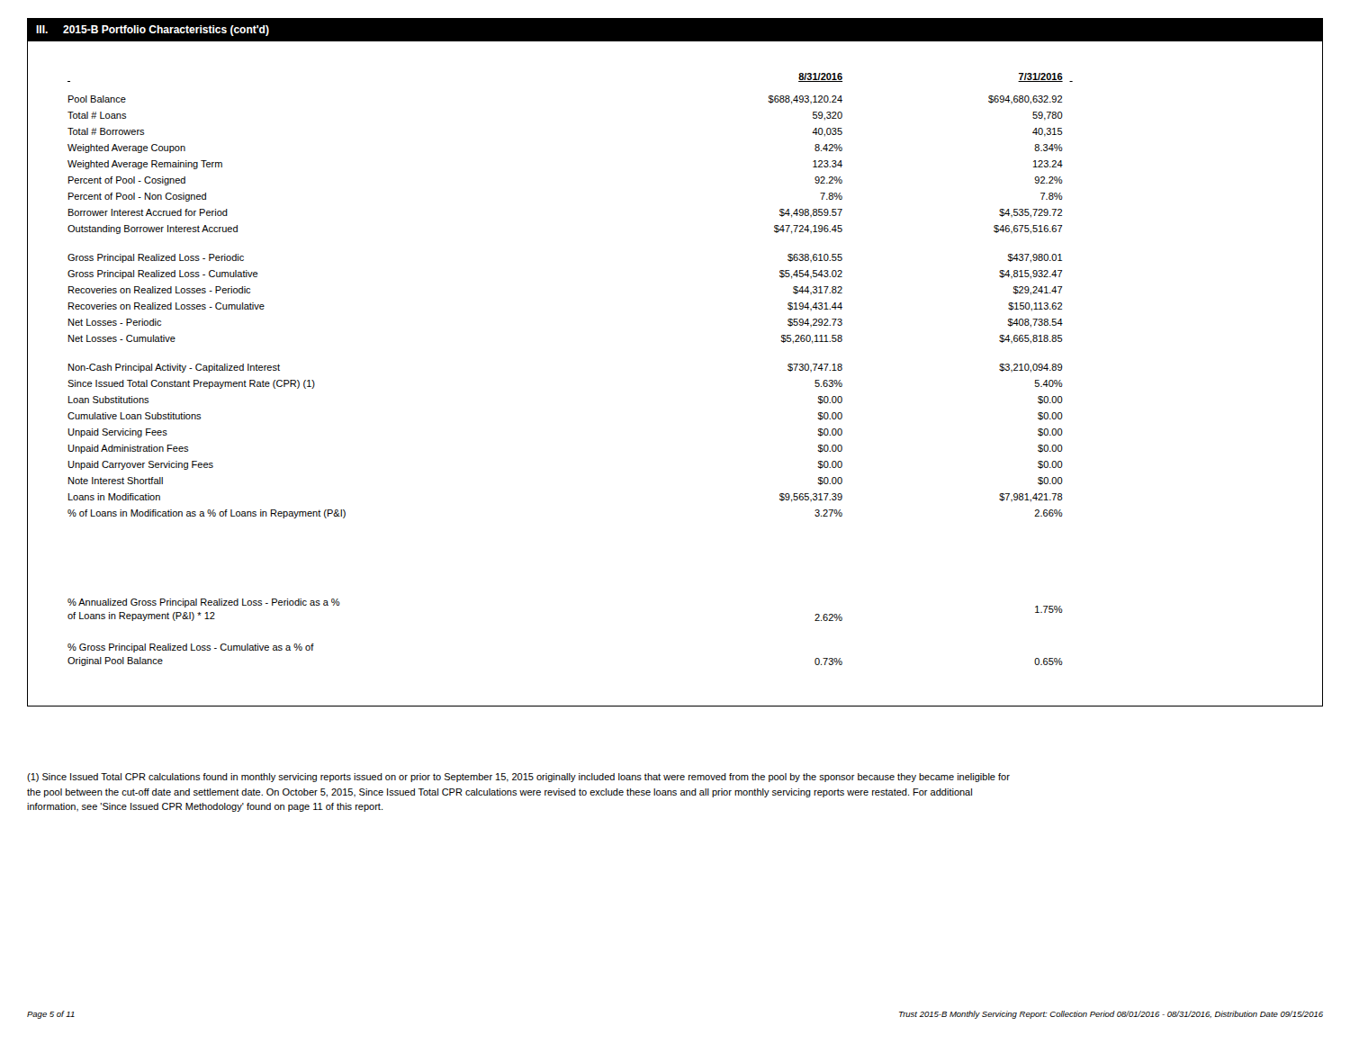III. 2015-B Portfolio Characteristics (cont'd)
| | 8/31/2016 | 7/31/2016 | |
| Pool Balance | $688,493,120.24 | $694,680,632.92 | |
| Total # Loans | 59,320 | 59,780 | |
| Total # Borrowers | 40,035 | 40,315 | |
| Weighted Average Coupon | 8.42% | 8.34% | |
| Weighted Average Remaining Term | 123.34 | 123.24 | |
| Percent of Pool - Cosigned | 92.2% | 92.2% | |
| Percent of Pool - Non Cosigned | 7.8% | 7.8% | |
| Borrower Interest Accrued for Period | $4,498,859.57 | $4,535,729.72 | |
| Outstanding Borrower Interest Accrued | $47,724,196.45 | $46,675,516.67 | |
| Gross Principal Realized Loss - Periodic | $638,610.55 | $437,980.01 | |
| Gross Principal Realized Loss - Cumulative | $5,454,543.02 | $4,815,932.47 | |
| Recoveries on Realized Losses - Periodic | $44,317.82 | $29,241.47 | |
| Recoveries on Realized Losses - Cumulative | $194,431.44 | $150,113.62 | |
| Net Losses - Periodic | $594,292.73 | $408,738.54 | |
| Net Losses - Cumulative | $5,260,111.58 | $4,665,818.85 | |
| Non-Cash Principal Activity - Capitalized Interest | $730,747.18 | $3,210,094.89 | |
| Since Issued Total Constant Prepayment Rate (CPR) (1) | 5.63% | 5.40% | |
| Loan Substitutions | $0.00 | $0.00 | |
| Cumulative Loan Substitutions | $0.00 | $0.00 | |
| Unpaid Servicing Fees | $0.00 | $0.00 | |
| Unpaid Administration Fees | $0.00 | $0.00 | |
| Unpaid Carryover Servicing Fees | $0.00 | $0.00 | |
| Note Interest Shortfall | $0.00 | $0.00 | |
| Loans in Modification | $9,565,317.39 | $7,981,421.78 | |
| % of Loans in Modification as a % of Loans in Repayment (P&I) | 3.27% | 2.66% | |
| % Annualized Gross Principal Realized Loss - Periodic as a % of Loans in Repayment (P&I) * 12 | 2.62% | 1.75% | |
| % Gross Principal Realized Loss - Cumulative as a % of Original Pool Balance | 0.73% | 0.65% | |
(1) Since Issued Total CPR calculations found in monthly servicing reports issued on or prior to September 15, 2015 originally included loans that were removed from the pool by the sponsor because they became ineligible for the pool between the cut-off date and settlement date. On October 5, 2015, Since Issued Total CPR calculations were revised to exclude these loans and all prior monthly servicing reports were restated. For additional information, see 'Since Issued CPR Methodology' found on page 11 of this report.
Page 5 of 11
Trust 2015-B Monthly Servicing Report: Collection Period 08/01/2016 - 08/31/2016, Distribution Date 09/15/2016